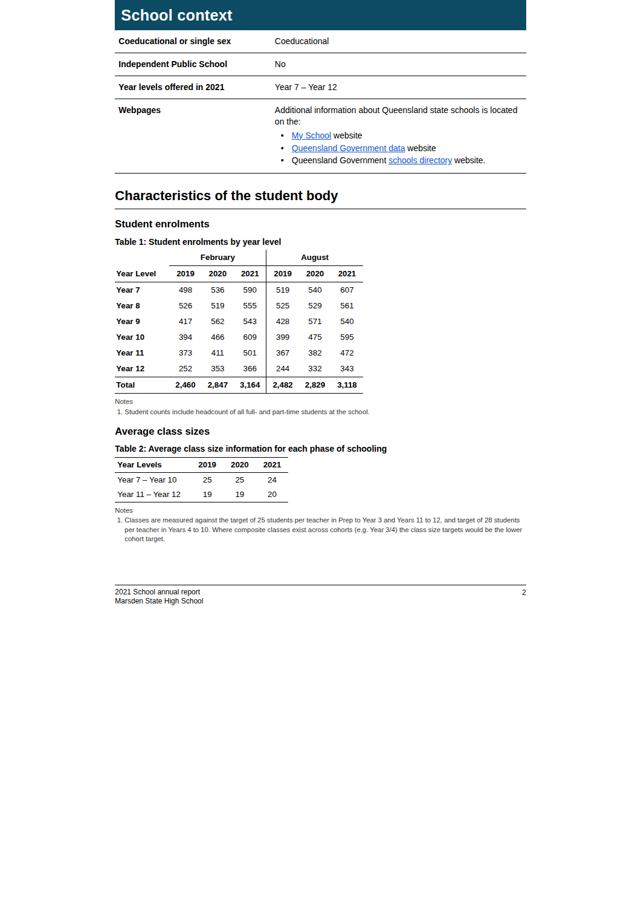School context
| Coeducational or single sex | Coeducational |
| Independent Public School | No |
| Year levels offered in 2021 | Year 7 – Year 12 |
| Webpages | Additional information about Queensland state schools is located on the: My School website Queensland Government data website Queensland Government schools directory website. |
Characteristics of the student body
Student enrolments
Table 1: Student enrolments by year level
| | February | August |
| --- | --- | --- |
| Year Level | 2019 | 2020 | 2021 | 2019 | 2020 | 2021 |
| Year 7 | 498 | 536 | 590 | 519 | 540 | 607 |
| Year 8 | 526 | 519 | 555 | 525 | 529 | 561 |
| Year 9 | 417 | 562 | 543 | 428 | 571 | 540 |
| Year 10 | 394 | 466 | 609 | 399 | 475 | 595 |
| Year 11 | 373 | 411 | 501 | 367 | 382 | 472 |
| Year 12 | 252 | 353 | 366 | 244 | 332 | 343 |
| Total | 2,460 | 2,847 | 3,164 | 2,482 | 2,829 | 3,118 |
Notes
Student counts include headcount of all full- and part-time students at the school.
Average class sizes
Table 2: Average class size information for each phase of schooling
| Year Levels | 2019 | 2020 | 2021 |
| --- | --- | --- | --- |
| Year 7 – Year 10 | 25 | 25 | 24 |
| Year 11 – Year 12 | 19 | 19 | 20 |
Notes
Classes are measured against the target of 25 students per teacher in Prep to Year 3 and Years 11 to 12, and target of 28 students per teacher in Years 4 to 10. Where composite classes exist across cohorts (e.g. Year 3/4) the class size targets would be the lower cohort target.
2021 School annual report
Marsden State High School
2